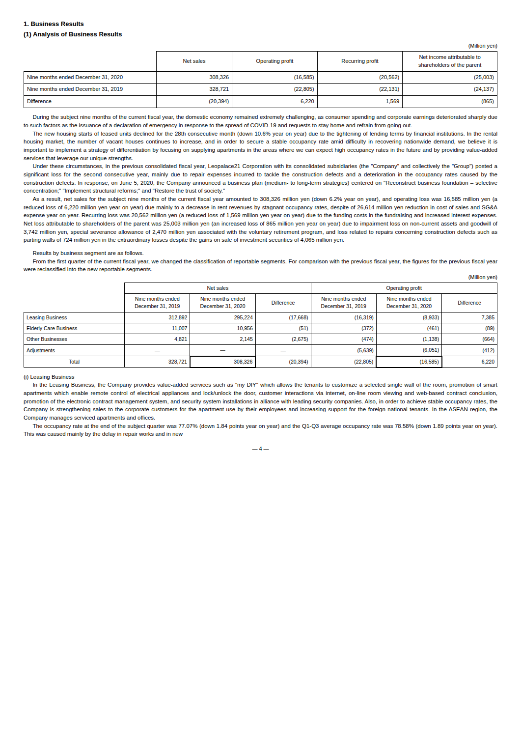1. Business Results
(1) Analysis of Business Results
(Million yen)
| | Net sales | Operating profit | Recurring profit | Net income attributable to shareholders of the parent |
| --- | --- | --- | --- | --- |
| Nine months ended December 31, 2020 | 308,326 | (16,585) | (20,562) | (25,003) |
| Nine months ended December 31, 2019 | 328,721 | (22,805) | (22,131) | (24,137) |
| Difference | (20,394) | 6,220 | 1,569 | (865) |
During the subject nine months of the current fiscal year, the domestic economy remained extremely challenging, as consumer spending and corporate earnings deteriorated sharply due to such factors as the issuance of a declaration of emergency in response to the spread of COVID-19 and requests to stay home and refrain from going out.
The new housing starts of leased units declined for the 28th consecutive month (down 10.6% year on year) due to the tightening of lending terms by financial institutions. In the rental housing market, the number of vacant houses continues to increase, and in order to secure a stable occupancy rate amid difficulty in recovering nationwide demand, we believe it is important to implement a strategy of differentiation by focusing on supplying apartments in the areas where we can expect high occupancy rates in the future and by providing value-added services that leverage our unique strengths.
Under these circumstances, in the previous consolidated fiscal year, Leopalace21 Corporation with its consolidated subsidiaries (the "Company" and collectively the "Group") posted a significant loss for the second consecutive year, mainly due to repair expenses incurred to tackle the construction defects and a deterioration in the occupancy rates caused by the construction defects. In response, on June 5, 2020, the Company announced a business plan (medium- to long-term strategies) centered on "Reconstruct business foundation – selective concentration;" "Implement structural reforms;" and "Restore the trust of society."
As a result, net sales for the subject nine months of the current fiscal year amounted to 308,326 million yen (down 6.2% year on year), and operating loss was 16,585 million yen (a reduced loss of 6,220 million yen year on year) due mainly to a decrease in rent revenues by stagnant occupancy rates, despite of 26,614 million yen reduction in cost of sales and SG&A expense year on year. Recurring loss was 20,562 million yen (a reduced loss of 1,569 million yen year on year) due to the funding costs in the fundraising and increased interest expenses. Net loss attributable to shareholders of the parent was 25,003 million yen (an increased loss of 865 million yen year on year) due to impairment loss on non-current assets and goodwill of 3,742 million yen, special severance allowance of 2,470 million yen associated with the voluntary retirement program, and loss related to repairs concerning construction defects such as parting walls of 724 million yen in the extraordinary losses despite the gains on sale of investment securities of 4,065 million yen.
Results by business segment are as follows.
From the first quarter of the current fiscal year, we changed the classification of reportable segments. For comparison with the previous fiscal year, the figures for the previous fiscal year were reclassified into the new reportable segments.
(Million yen)
| | Net sales | Operating profit |
| --- | --- | --- |
| | Nine months ended December 31, 2019 | Nine months ended December 31, 2020 | Difference | Nine months ended December 31, 2019 | Nine months ended December 31, 2020 | Difference |
| Leasing Business | 312,892 | 295,224 | (17,668) | (16,319) | (8,933) | 7,385 |
| Elderly Care Business | 11,007 | 10,956 | (51) | (372) | (461) | (89) |
| Other Businesses | 4,821 | 2,145 | (2,675) | (474) | (1,138) | (664) |
| Adjustments | — | — | — | (5,639) | (6,051) | (412) |
| Total | 328,721 | 308,326 | (20,394) | (22,805) | (16,585) | 6,220 |
(i) Leasing Business
In the Leasing Business, the Company provides value-added services such as "my DIY" which allows the tenants to customize a selected single wall of the room, promotion of smart apartments which enable remote control of electrical appliances and lock/unlock the door, customer interactions via internet, on-line room viewing and web-based contract conclusion, promotion of the electronic contract management system, and security system installations in alliance with leading security companies. Also, in order to achieve stable occupancy rates, the Company is strengthening sales to the corporate customers for the apartment use by their employees and increasing support for the foreign national tenants. In the ASEAN region, the Company manages serviced apartments and offices.
The occupancy rate at the end of the subject quarter was 77.07% (down 1.84 points year on year) and the Q1-Q3 average occupancy rate was 78.58% (down 1.89 points year on year). This was caused mainly by the delay in repair works and in new
― 4 ―